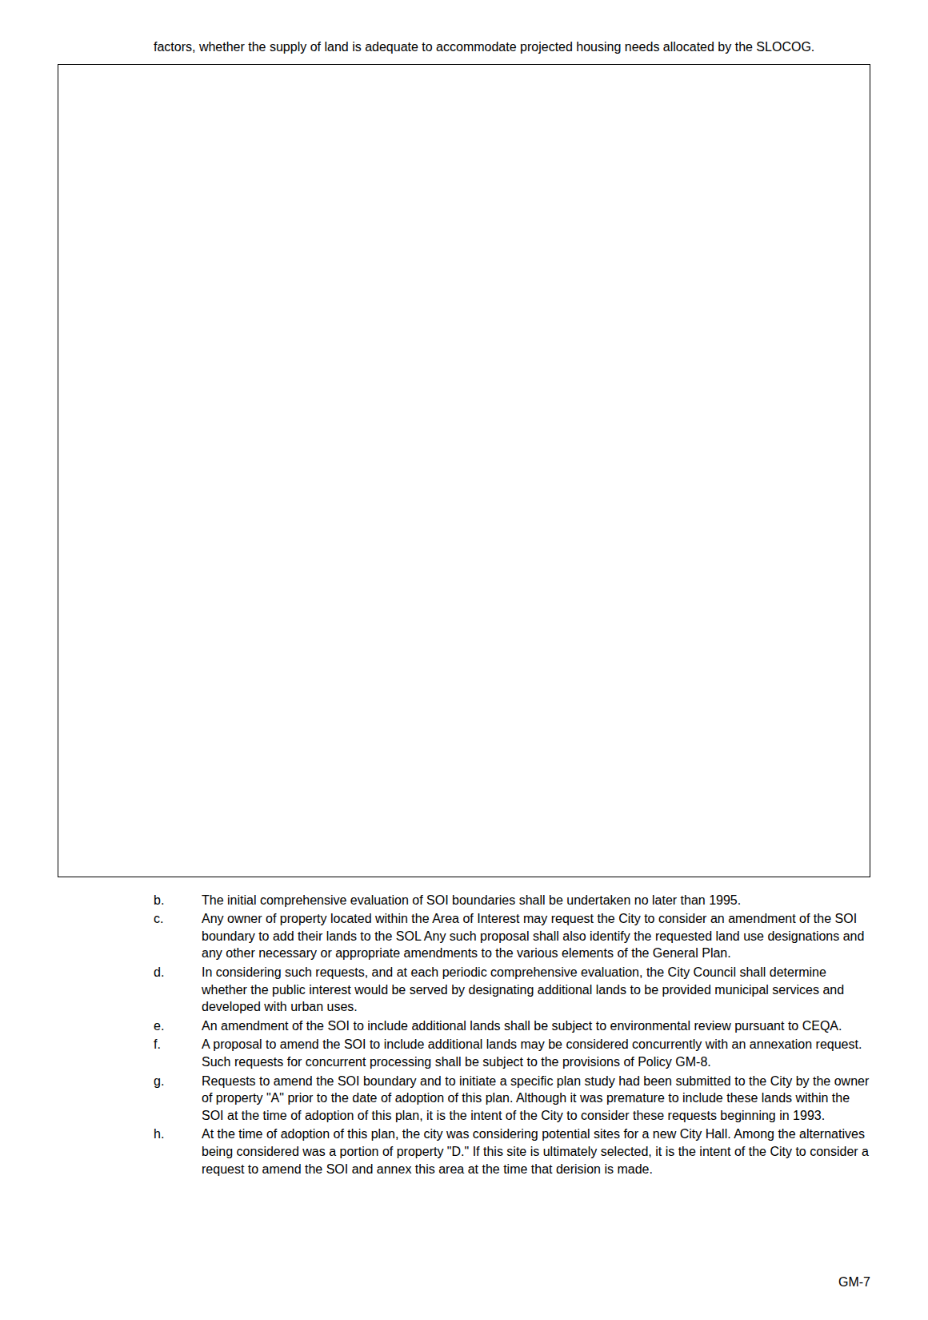factors, whether the supply of land is adequate to accommodate projected housing needs allocated by the SLOCOG.
b. The initial comprehensive evaluation of SOI boundaries shall be undertaken no later than 1995.
c. Any owner of property located within the Area of Interest may request the City to consider an amendment of the SOI boundary to add their lands to the SOL Any such proposal shall also identify the requested land use designations and any other necessary or appropriate amendments to the various elements of the General Plan.
d. In considering such requests, and at each periodic comprehensive evaluation, the City Council shall determine whether the public interest would be served by designating additional lands to be provided municipal services and developed with urban uses.
e. An amendment of the SOI to include additional lands shall be subject to environmental review pursuant to CEQA.
f. A proposal to amend the SOI to include additional lands may be considered concurrently with an annexation request. Such requests for concurrent processing shall be subject to the provisions of Policy GM-8.
g. Requests to amend the SOI boundary and to initiate a specific plan study had been submitted to the City by the owner of property "A" prior to the date of adoption of this plan. Although it was premature to include these lands within the SOI at the time of adoption of this plan, it is the intent of the City to consider these requests beginning in 1993.
h. At the time of adoption of this plan, the city was considering potential sites for a new City Hall. Among the alternatives being considered was a portion of property "D." If this site is ultimately selected, it is the intent of the City to consider a request to amend the SOI and annex this area at the time that derision is made.
GM-7